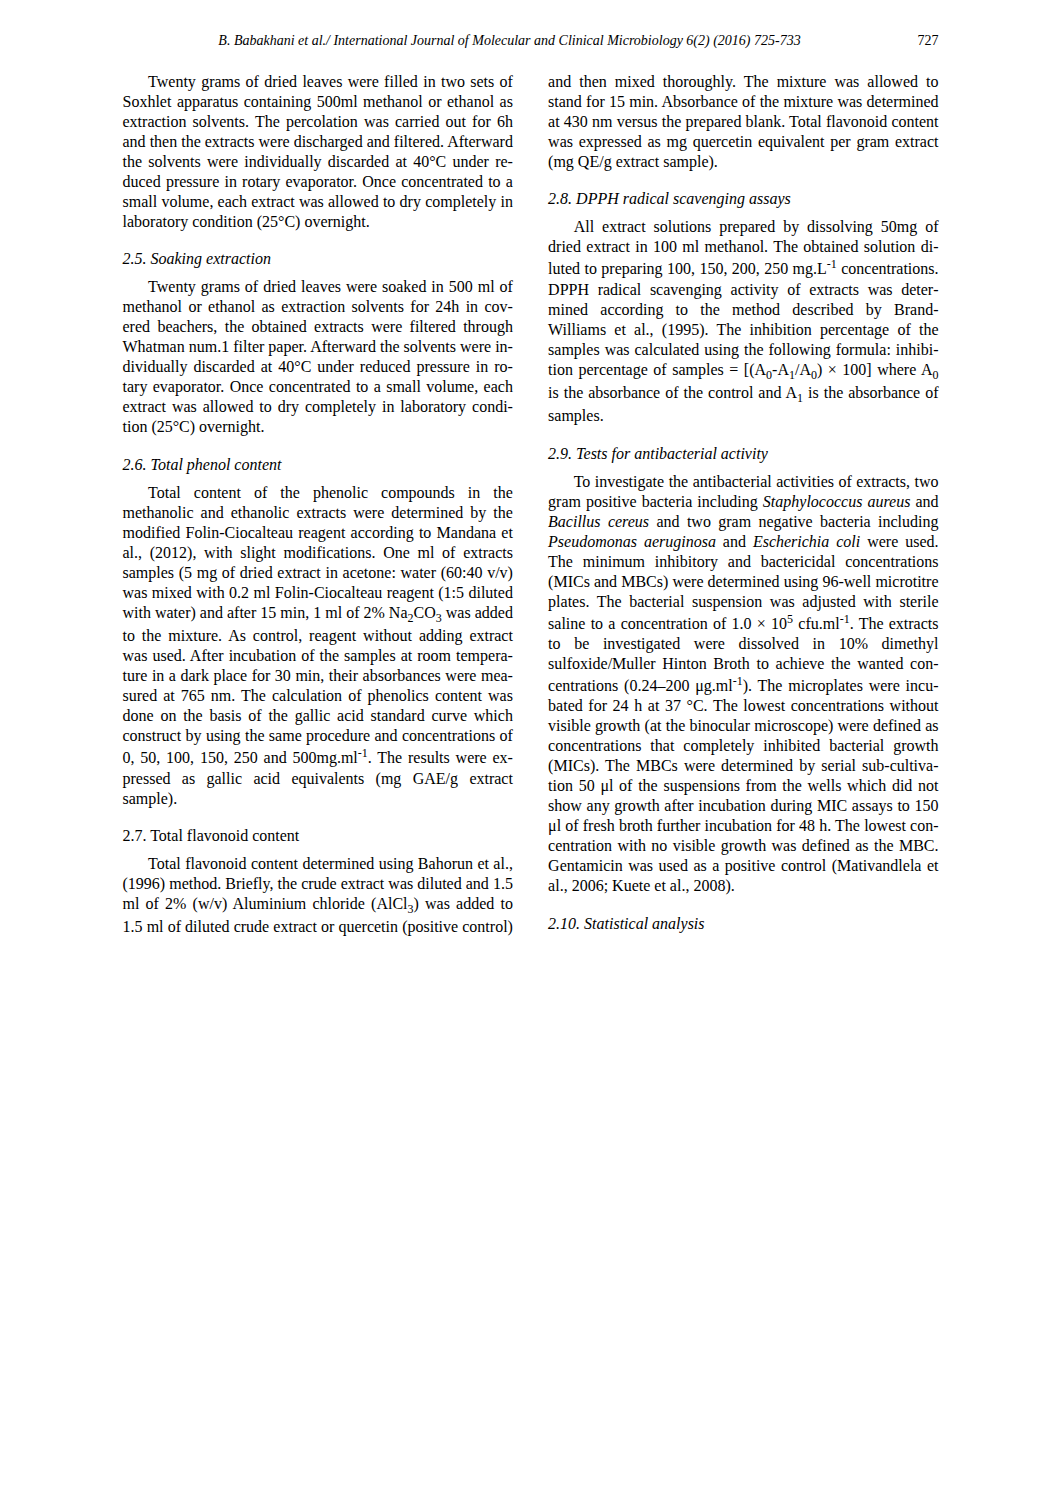B. Babakhani et al./ International Journal of Molecular and Clinical Microbiology 6(2) (2016) 725-733
727
Twenty grams of dried leaves were filled in two sets of Soxhlet apparatus containing 500ml methanol or ethanol as extraction solvents. The percolation was carried out for 6h and then the extracts were discharged and filtered. Afterward the solvents were individually discarded at 40°C under reduced pressure in rotary evaporator. Once concentrated to a small volume, each extract was allowed to dry completely in laboratory condition (25°C) overnight.
2.5. Soaking extraction
Twenty grams of dried leaves were soaked in 500 ml of methanol or ethanol as extraction solvents for 24h in covered beachers, the obtained extracts were filtered through Whatman num.1 filter paper. Afterward the solvents were individually discarded at 40°C under reduced pressure in rotary evaporator. Once concentrated to a small volume, each extract was allowed to dry completely in laboratory condition (25°C) overnight.
2.6. Total phenol content
Total content of the phenolic compounds in the methanolic and ethanolic extracts were determined by the modified Folin-Ciocalteau reagent according to Mandana et al., (2012), with slight modifications. One ml of extracts samples (5 mg of dried extract in acetone: water (60:40 v/v) was mixed with 0.2 ml Folin-Ciocalteau reagent (1:5 diluted with water) and after 15 min, 1 ml of 2% Na2CO3 was added to the mixture. As control, reagent without adding extract was used. After incubation of the samples at room temperature in a dark place for 30 min, their absorbances were measured at 765 nm. The calculation of phenolics content was done on the basis of the gallic acid standard curve which construct by using the same procedure and concentrations of 0, 50, 100, 150, 250 and 500mg.ml-1. The results were expressed as gallic acid equivalents (mg GAE/g extract sample).
2.7. Total flavonoid content
Total flavonoid content determined using Bahorun et al., (1996) method. Briefly, the crude extract was diluted and 1.5 ml of 2% (w/v) Aluminium chloride (AlCl3) was added to 1.5 ml of diluted crude extract or quercetin (positive control) and then mixed thoroughly. The mixture was allowed to stand for 15 min. Absorbance of the mixture was determined at 430 nm versus the prepared blank. Total flavonoid content was expressed as mg quercetin equivalent per gram extract (mg QE/g extract sample).
2.8. DPPH radical scavenging assays
All extract solutions prepared by dissolving 50mg of dried extract in 100 ml methanol. The obtained solution diluted to preparing 100, 150, 200, 250 mg.L-1 concentrations. DPPH radical scavenging activity of extracts was determined according to the method described by Brand-Williams et al., (1995). The inhibition percentage of the samples was calculated using the following formula: inhibition percentage of samples = [(A0-A1/A0) × 100] where A0 is the absorbance of the control and A1 is the absorbance of samples.
2.9. Tests for antibacterial activity
To investigate the antibacterial activities of extracts, two gram positive bacteria including Staphylococcus aureus and Bacillus cereus and two gram negative bacteria including Pseudomonas aeruginosa and Escherichia coli were used. The minimum inhibitory and bactericidal concentrations (MICs and MBCs) were determined using 96-well microtitre plates. The bacterial suspension was adjusted with sterile saline to a concentration of 1.0 × 105 cfu.ml-1. The extracts to be investigated were dissolved in 10% dimethyl sulfoxide/Muller Hinton Broth to achieve the wanted concentrations (0.24–200 μg.ml-1). The microplates were incubated for 24 h at 37 °C. The lowest concentrations without visible growth (at the binocular microscope) were defined as concentrations that completely inhibited bacterial growth (MICs). The MBCs were determined by serial sub-cultivation 50 μl of the suspensions from the wells which did not show any growth after incubation during MIC assays to 150 μl of fresh broth further incubation for 48 h. The lowest concentration with no visible growth was defined as the MBC. Gentamicin was used as a positive control (Mativandlela et al., 2006; Kuete et al., 2008).
2.10. Statistical analysis